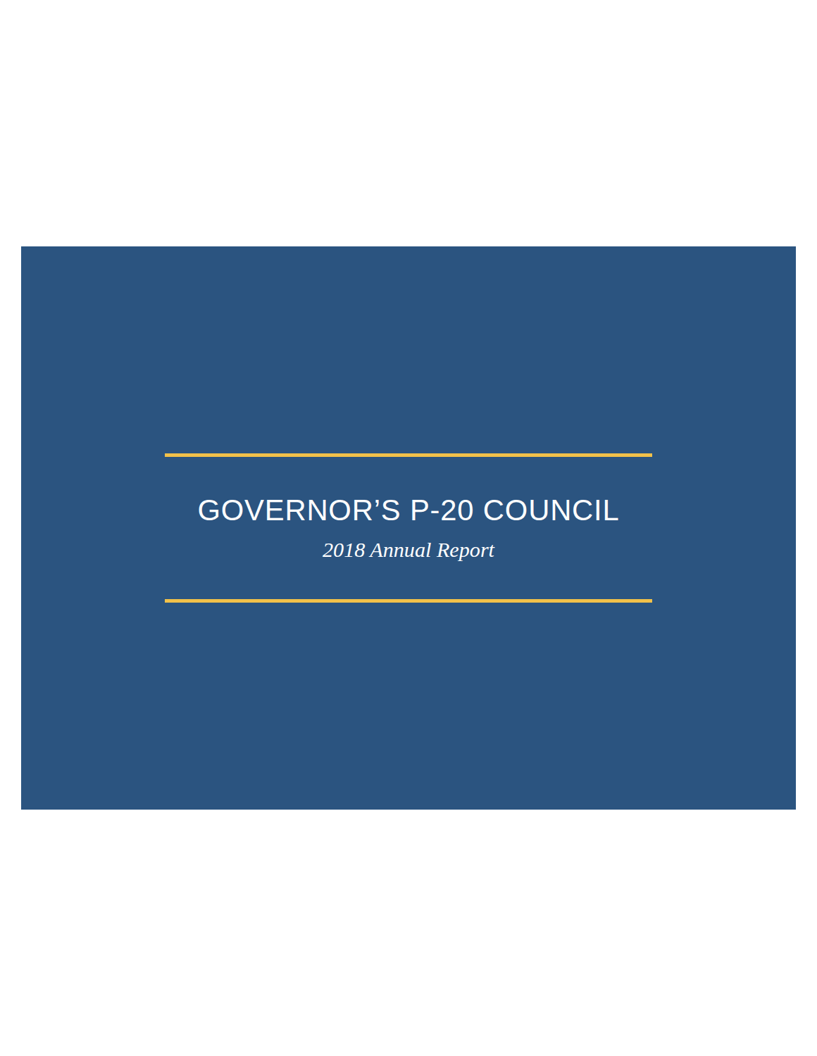Governor’s P-20 Council
2018 Annual Report